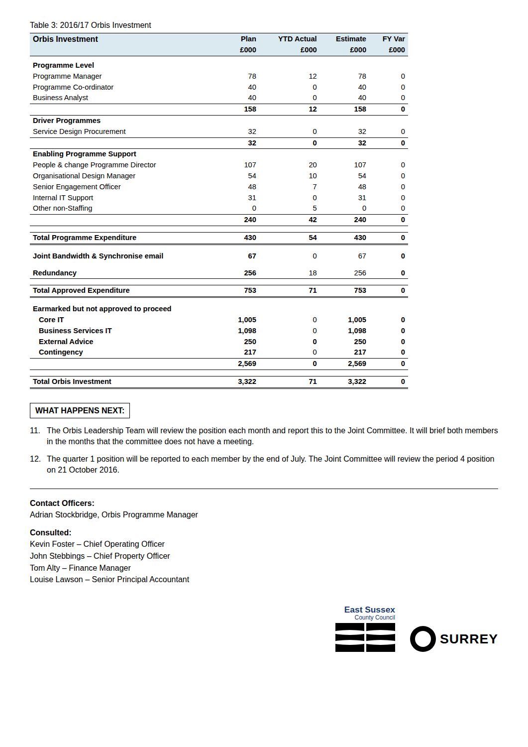Table 3: 2016/17 Orbis Investment
| Orbis Investment | Plan | YTD Actual | Estimate | FY Var |
| --- | --- | --- | --- | --- |
| | £000 | £000 | £000 | £000 |
| Programme Level | | | | |
| Programme Manager | 78 | 12 | 78 | 0 |
| Programme Co-ordinator | 40 | 0 | 40 | 0 |
| Business Analyst | 40 | 0 | 40 | 0 |
| | 158 | 12 | 158 | 0 |
| Driver Programmes | | | | |
| Service Design Procurement | 32 | 0 | 32 | 0 |
| | 32 | 0 | 32 | 0 |
| Enabling Programme Support | | | | |
| People & change Programme Director | 107 | 20 | 107 | 0 |
| Organisational Design Manager | 54 | 10 | 54 | 0 |
| Senior Engagement Officer | 48 | 7 | 48 | 0 |
| Internal IT Support | 31 | 0 | 31 | 0 |
| Other non-Staffing | 0 | 5 | 0 | 0 |
| | 240 | 42 | 240 | 0 |
| Total Programme Expenditure | 430 | 54 | 430 | 0 |
| Joint Bandwidth & Synchronise email | 67 | 0 | 67 | 0 |
| Redundancy | 256 | 18 | 256 | 0 |
| Total Approved Expenditure | 753 | 71 | 753 | 0 |
| Earmarked but not approved to proceed | | | | |
| Core IT | 1,005 | 0 | 1,005 | 0 |
| Business Services IT | 1,098 | 0 | 1,098 | 0 |
| External Advice | 250 | 0 | 250 | 0 |
| Contingency | 217 | 0 | 217 | 0 |
| | 2,569 | 0 | 2,569 | 0 |
| Total Orbis Investment | 3,322 | 71 | 3,322 | 0 |
WHAT HAPPENS NEXT:
11. The Orbis Leadership Team will review the position each month and report this to the Joint Committee. It will brief both members in the months that the committee does not have a meeting.
12. The quarter 1 position will be reported to each member by the end of July. The Joint Committee will review the period 4 position on 21 October 2016.
Contact Officers:
Adrian Stockbridge, Orbis Programme Manager
Consulted:
Kevin Foster – Chief Operating Officer
John Stebbings – Chief Property Officer
Tom Alty – Finance Manager
Louise Lawson – Senior Principal Accountant
East Sussex
County Council
SURREY